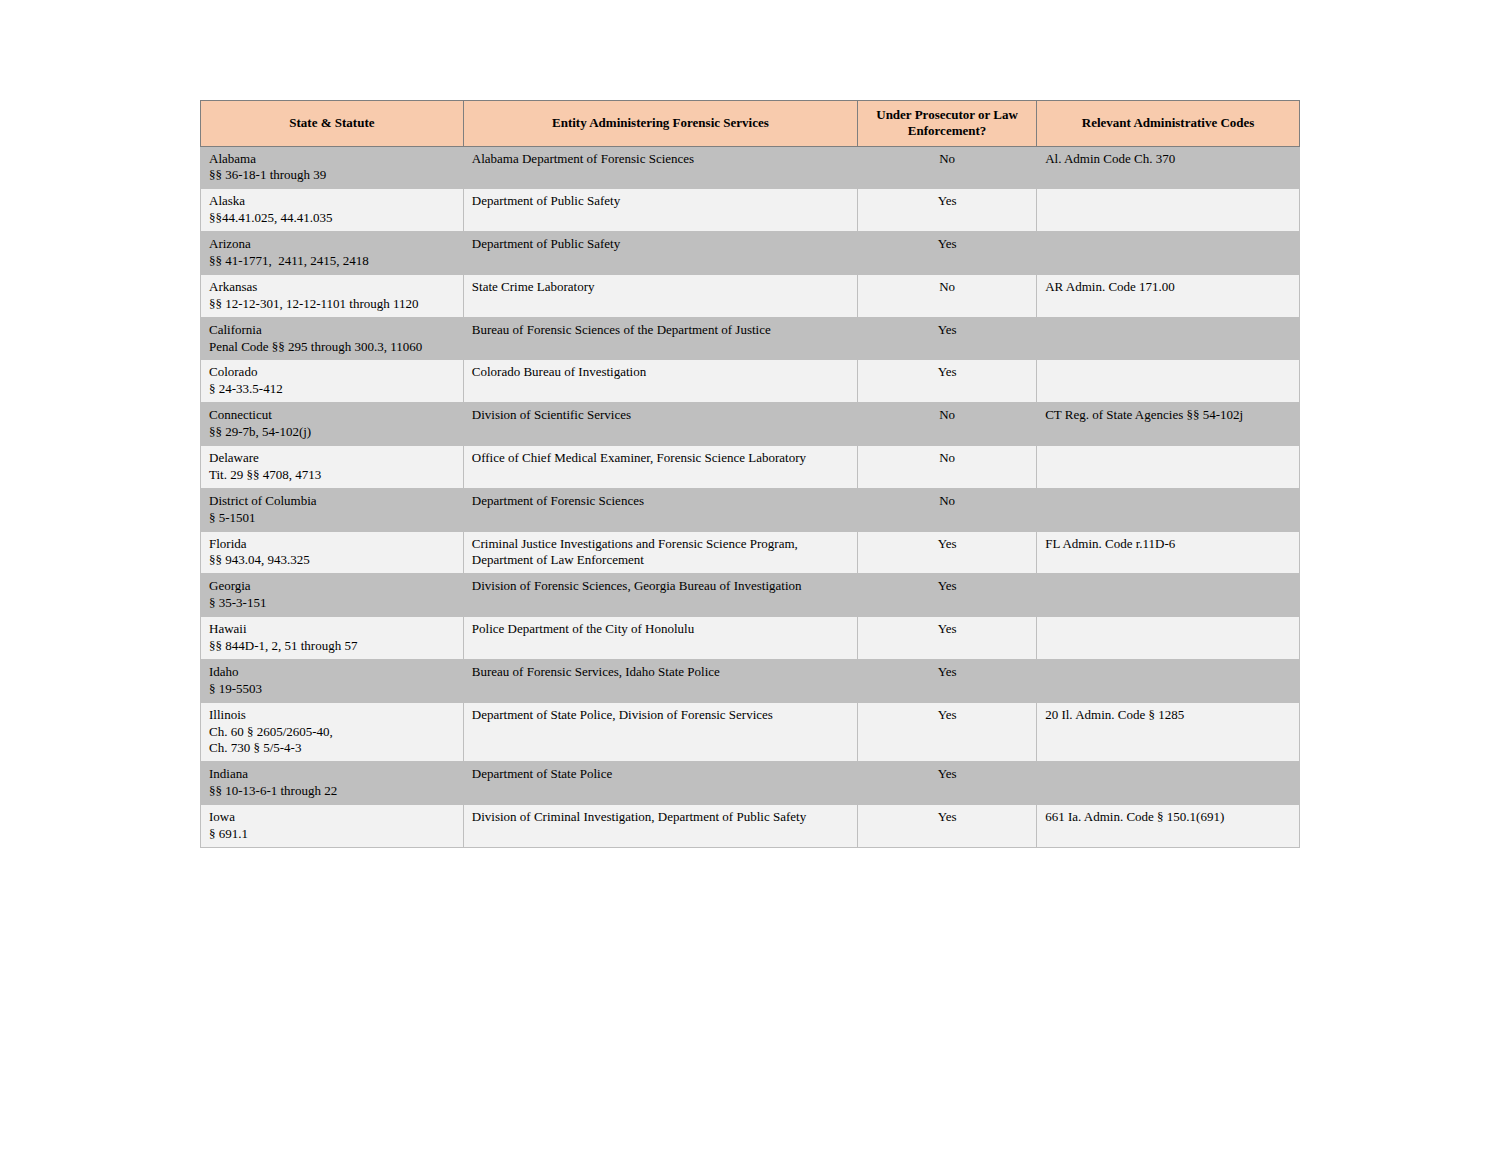| State & Statute | Entity Administering Forensic Services | Under Prosecutor or Law Enforcement? | Relevant Administrative Codes |
| --- | --- | --- | --- |
| Alabama §§ 36-18-1 through 39 | Alabama Department of Forensic Sciences | No | Al. Admin Code Ch. 370 |
| Alaska §§44.41.025, 44.41.035 | Department of Public Safety | Yes | |
| Arizona §§ 41-1771, 2411, 2415, 2418 | Department of Public Safety | Yes | |
| Arkansas §§ 12-12-301, 12-12-1101 through 1120 | State Crime Laboratory | No | AR Admin. Code 171.00 |
| California Penal Code §§ 295 through 300.3, 11060 | Bureau of Forensic Sciences of the Department of Justice | Yes | |
| Colorado § 24-33.5-412 | Colorado Bureau of Investigation | Yes | |
| Connecticut §§ 29-7b, 54-102(j) | Division of Scientific Services | No | CT Reg. of State Agencies §§ 54-102j |
| Delaware Tit. 29 §§ 4708, 4713 | Office of Chief Medical Examiner, Forensic Science Laboratory | No | |
| District of Columbia § 5-1501 | Department of Forensic Sciences | No | |
| Florida §§ 943.04, 943.325 | Criminal Justice Investigations and Forensic Science Program, Department of Law Enforcement | Yes | FL Admin. Code r.11D-6 |
| Georgia § 35-3-151 | Division of Forensic Sciences, Georgia Bureau of Investigation | Yes | |
| Hawaii §§ 844D-1, 2, 51 through 57 | Police Department of the City of Honolulu | Yes | |
| Idaho § 19-5503 | Bureau of Forensic Services, Idaho State Police | Yes | |
| Illinois Ch. 60 § 2605/2605-40, Ch. 730 § 5/5-4-3 | Department of State Police, Division of Forensic Services | Yes | 20 Il. Admin. Code § 1285 |
| Indiana §§ 10-13-6-1 through 22 | Department of State Police | Yes | |
| Iowa § 691.1 | Division of Criminal Investigation, Department of Public Safety | Yes | 661 Ia. Admin. Code § 150.1(691) |